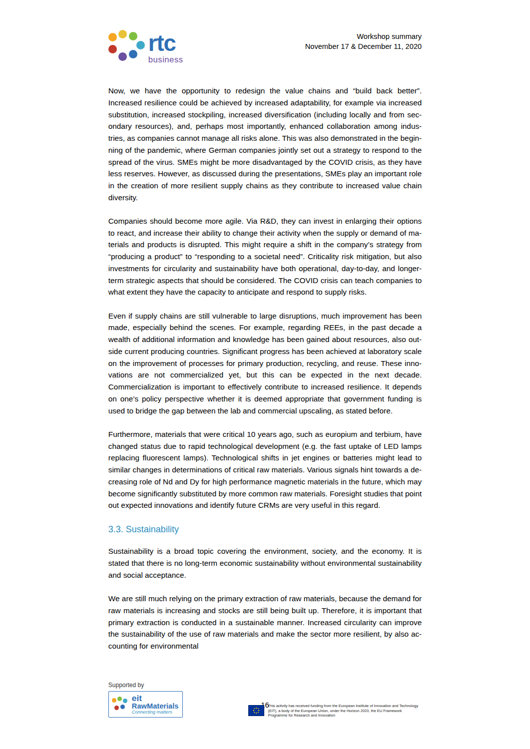rtc
business
Workshop summary
November 17 & December 11, 2020
Now, we have the opportunity to redesign the value chains and “build back better”. Increased resilience could be achieved by increased adaptability, for example via increased substitution, increased stockpiling, increased diversification (including locally and from secondary resources), and, perhaps most importantly, enhanced collaboration among industries, as companies cannot manage all risks alone. This was also demonstrated in the beginning of the pandemic, where German companies jointly set out a strategy to respond to the spread of the virus. SMEs might be more disadvantaged by the COVID crisis, as they have less reserves. However, as discussed during the presentations, SMEs play an important role in the creation of more resilient supply chains as they contribute to increased value chain diversity.
Companies should become more agile. Via R&D, they can invest in enlarging their options to react, and increase their ability to change their activity when the supply or demand of materials and products is disrupted. This might require a shift in the company’s strategy from “producing a product” to “responding to a societal need”. Criticality risk mitigation, but also investments for circularity and sustainability have both operational, day-to-day, and longer-term strategic aspects that should be considered. The COVID crisis can teach companies to what extent they have the capacity to anticipate and respond to supply risks.
Even if supply chains are still vulnerable to large disruptions, much improvement has been made, especially behind the scenes. For example, regarding REEs, in the past decade a wealth of additional information and knowledge has been gained about resources, also outside current producing countries. Significant progress has been achieved at laboratory scale on the improvement of processes for primary production, recycling, and reuse. These innovations are not commercialized yet, but this can be expected in the next decade. Commercialization is important to effectively contribute to increased resilience. It depends on one’s policy perspective whether it is deemed appropriate that government funding is used to bridge the gap between the lab and commercial upscaling, as stated before.
Furthermore, materials that were critical 10 years ago, such as europium and terbium, have changed status due to rapid technological development (e.g. the fast uptake of LED lamps replacing fluorescent lamps). Technological shifts in jet engines or batteries might lead to similar changes in determinations of critical raw materials. Various signals hint towards a decreasing role of Nd and Dy for high performance magnetic materials in the future, which may become significantly substituted by more common raw materials. Foresight studies that point out expected innovations and identify future CRMs are very useful in this regard.
3.3. Sustainability
Sustainability is a broad topic covering the environment, society, and the economy. It is stated that there is no long-term economic sustainability without environmental sustainability and social acceptance.
We are still much relying on the primary extraction of raw materials, because the demand for raw materials is increasing and stocks are still being built up. Therefore, it is important that primary extraction is conducted in a sustainable manner. Increased circularity can improve the sustainability of the use of raw materials and make the sector more resilient, by also accounting for environmental
16
Supported by
eit
RawMaterials
Connecting matters
This activity has received funding from the European Institute of Innovation and Technology (EIT), a body of the European Union, under the Horizon 2020, the EU Framework Programme for Research and Innovation